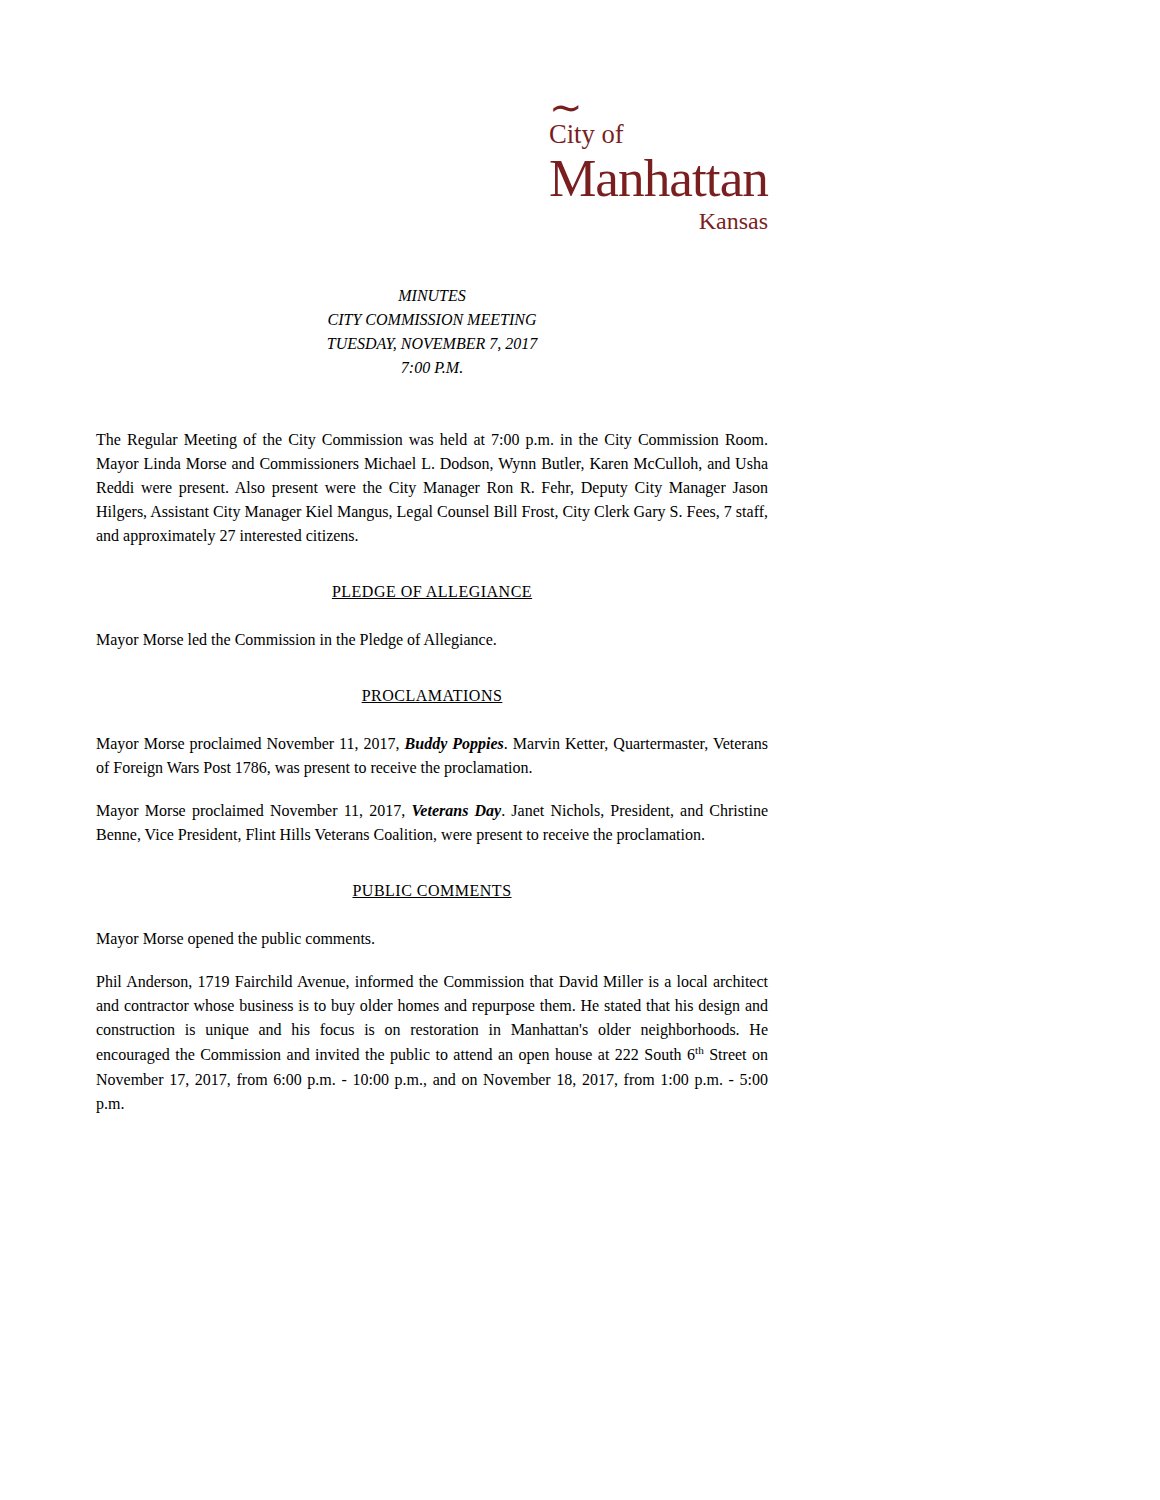∼
City of
Manhattan Kansas
MINUTES
CITY COMMISSION MEETING
TUESDAY, NOVEMBER 7, 2017
7:00 P.M.
The Regular Meeting of the City Commission was held at 7:00 p.m. in the City Commission Room. Mayor Linda Morse and Commissioners Michael L. Dodson, Wynn Butler, Karen McCulloh, and Usha Reddi were present. Also present were the City Manager Ron R. Fehr, Deputy City Manager Jason Hilgers, Assistant City Manager Kiel Mangus, Legal Counsel Bill Frost, City Clerk Gary S. Fees, 7 staff, and approximately 27 interested citizens.
Pledge of Allegiance
Mayor Morse led the Commission in the Pledge of Allegiance.
Proclamations
Mayor Morse proclaimed November 11, 2017, Buddy Poppies. Marvin Ketter, Quartermaster, Veterans of Foreign Wars Post 1786, was present to receive the proclamation.
Mayor Morse proclaimed November 11, 2017, Veterans Day. Janet Nichols, President, and Christine Benne, Vice President, Flint Hills Veterans Coalition, were present to receive the proclamation.
Public Comments
Mayor Morse opened the public comments.
Phil Anderson, 1719 Fairchild Avenue, informed the Commission that David Miller is a local architect and contractor whose business is to buy older homes and repurpose them. He stated that his design and construction is unique and his focus is on restoration in Manhattan's older neighborhoods. He encouraged the Commission and invited the public to attend an open house at 222 South 6th Street on November 17, 2017, from 6:00 p.m. - 10:00 p.m., and on November 18, 2017, from 1:00 p.m. - 5:00 p.m.